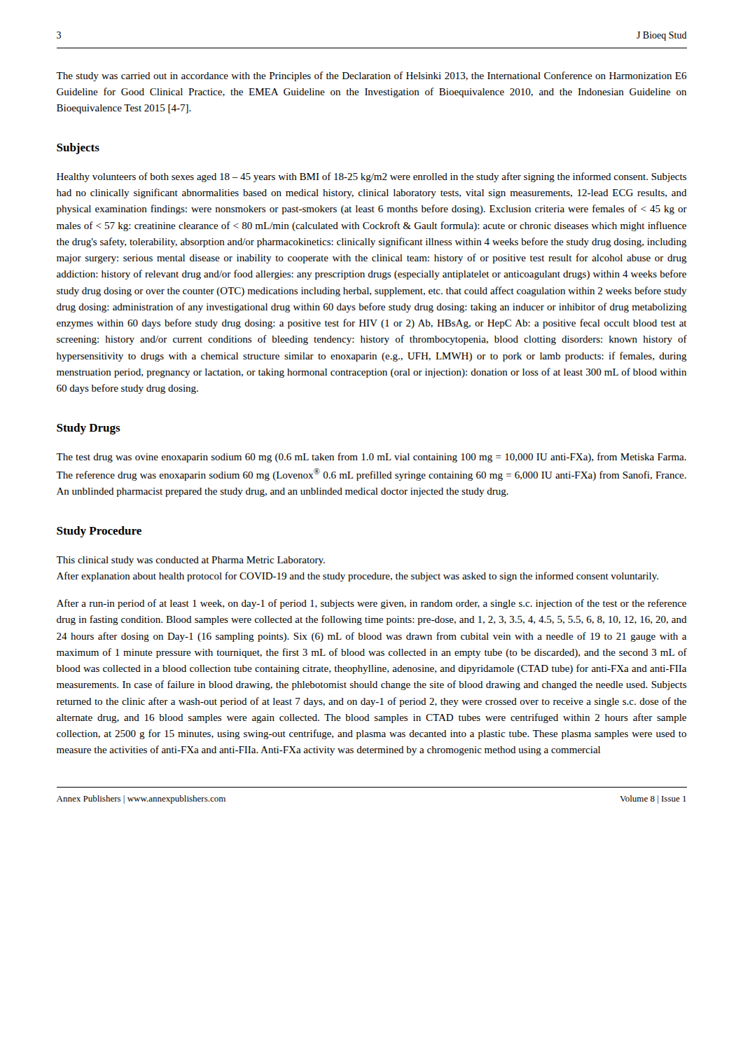3 J Bioeq Stud
The study was carried out in accordance with the Principles of the Declaration of Helsinki 2013, the International Conference on Harmonization E6 Guideline for Good Clinical Practice, the EMEA Guideline on the Investigation of Bioequivalence 2010, and the Indonesian Guideline on Bioequivalence Test 2015 [4-7].
Subjects
Healthy volunteers of both sexes aged 18 – 45 years with BMI of 18-25 kg/m2 were enrolled in the study after signing the informed consent. Subjects had no clinically significant abnormalities based on medical history, clinical laboratory tests, vital sign measurements, 12-lead ECG results, and physical examination findings: were nonsmokers or past-smokers (at least 6 months before dosing). Exclusion criteria were females of < 45 kg or males of < 57 kg: creatinine clearance of < 80 mL/min (calculated with Cockroft & Gault formula): acute or chronic diseases which might influence the drug's safety, tolerability, absorption and/or pharmacokinetics: clinically significant illness within 4 weeks before the study drug dosing, including major surgery: serious mental disease or inability to cooperate with the clinical team: history of or positive test result for alcohol abuse or drug addiction: history of relevant drug and/or food allergies: any prescription drugs (especially antiplatelet or anticoagulant drugs) within 4 weeks before study drug dosing or over the counter (OTC) medications including herbal, supplement, etc. that could affect coagulation within 2 weeks before study drug dosing: administration of any investigational drug within 60 days before study drug dosing: taking an inducer or inhibitor of drug metabolizing enzymes within 60 days before study drug dosing: a positive test for HIV (1 or 2) Ab, HBsAg, or HepC Ab: a positive fecal occult blood test at screening: history and/or current conditions of bleeding tendency: history of thrombocytopenia, blood clotting disorders: known history of hypersensitivity to drugs with a chemical structure similar to enoxaparin (e.g., UFH, LMWH) or to pork or lamb products: if females, during menstruation period, pregnancy or lactation, or taking hormonal contraception (oral or injection): donation or loss of at least 300 mL of blood within 60 days before study drug dosing.
Study Drugs
The test drug was ovine enoxaparin sodium 60 mg (0.6 mL taken from 1.0 mL vial containing 100 mg = 10,000 IU anti-FXa), from Metiska Farma. The reference drug was enoxaparin sodium 60 mg (Lovenox® 0.6 mL prefilled syringe containing 60 mg = 6,000 IU anti-FXa) from Sanofi, France. An unblinded pharmacist prepared the study drug, and an unblinded medical doctor injected the study drug.
Study Procedure
This clinical study was conducted at Pharma Metric Laboratory.
After explanation about health protocol for COVID-19 and the study procedure, the subject was asked to sign the informed consent voluntarily.
After a run-in period of at least 1 week, on day-1 of period 1, subjects were given, in random order, a single s.c. injection of the test or the reference drug in fasting condition. Blood samples were collected at the following time points: pre-dose, and 1, 2, 3, 3.5, 4, 4.5, 5, 5.5, 6, 8, 10, 12, 16, 20, and 24 hours after dosing on Day-1 (16 sampling points). Six (6) mL of blood was drawn from cubital vein with a needle of 19 to 21 gauge with a maximum of 1 minute pressure with tourniquet, the first 3 mL of blood was collected in an empty tube (to be discarded), and the second 3 mL of blood was collected in a blood collection tube containing citrate, theophylline, adenosine, and dipyridamole (CTAD tube) for anti-FXa and anti-FIIa measurements. In case of failure in blood drawing, the phlebotomist should change the site of blood drawing and changed the needle used. Subjects returned to the clinic after a wash-out period of at least 7 days, and on day-1 of period 2, they were crossed over to receive a single s.c. dose of the alternate drug, and 16 blood samples were again collected. The blood samples in CTAD tubes were centrifuged within 2 hours after sample collection, at 2500 g for 15 minutes, using swing-out centrifuge, and plasma was decanted into a plastic tube. These plasma samples were used to measure the activities of anti-FXa and anti-FIIa. Anti-FXa activity was determined by a chromogenic method using a commercial
Annex Publishers | www.annexpublishers.com Volume 8 | Issue 1